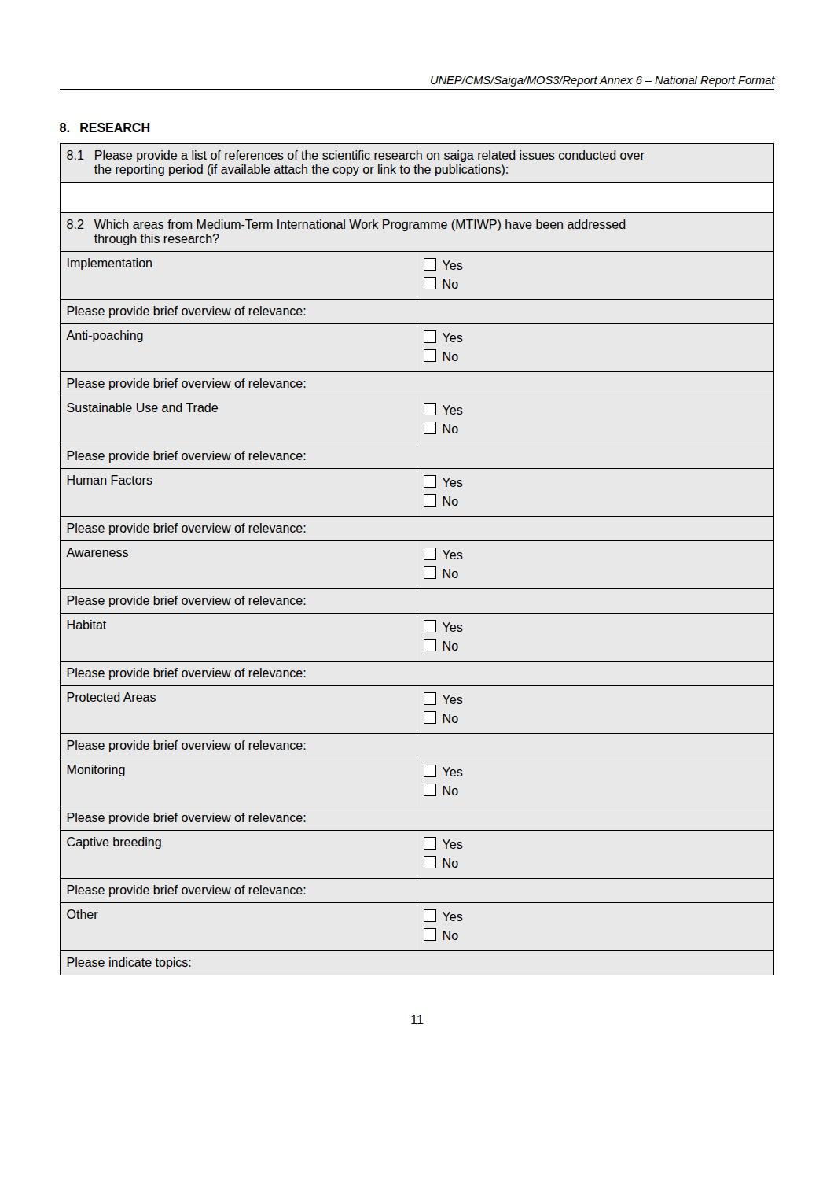UNEP/CMS/Saiga/MOS3/Report Annex 6 – National Report Format
8. RESEARCH
| 8.1 Please provide a list of references of the scientific research on saiga related issues conducted over the reporting period (if available attach the copy or link to the publications): |
| 8.2 Which areas from Medium-Term International Work Programme (MTIWP) have been addressed through this research? |
| Implementation | Yes No |
| Please provide brief overview of relevance: |
| Anti-poaching | Yes No |
| Please provide brief overview of relevance: |
| Sustainable Use and Trade | Yes No |
| Please provide brief overview of relevance: |
| Human Factors | Yes No |
| Please provide brief overview of relevance: |
| Awareness | Yes No |
| Please provide brief overview of relevance: |
| Habitat | Yes No |
| Please provide brief overview of relevance: |
| Protected Areas | Yes No |
| Please provide brief overview of relevance: |
| Monitoring | Yes No |
| Please provide brief overview of relevance: |
| Captive breeding | Yes No |
| Please provide brief overview of relevance: |
| Other | Yes No |
| Please indicate topics: |
11